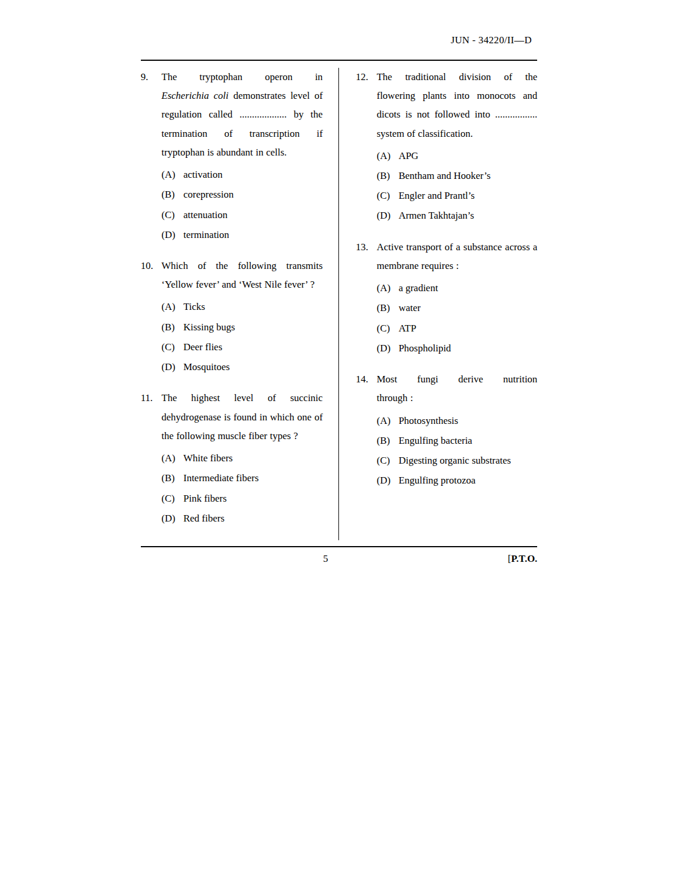JUN - 34220/II—D
9.
The tryptophan operon in Escherichia coli demonstrates level of regulation called ................... by the termination of transcription if tryptophan is abundant in cells.
(A) activation
(B) corepression
(C) attenuation
(D) termination
10.
Which of the following transmits ‘Yellow fever’ and ‘West Nile fever’ ?
(A) Ticks
(B) Kissing bugs
(C) Deer flies
(D) Mosquitoes
11.
The highest level of succinic dehydrogenase is found in which one of the following muscle fiber types ?
(A) White fibers
(B) Intermediate fibers
(C) Pink fibers
(D) Red fibers
12.
The traditional division of the flowering plants into monocots and dicots is not followed into ................. system of classification.
(A) APG
(B) Bentham and Hooker’s
(C) Engler and Prantl’s
(D) Armen Takhtajan’s
13.
Active transport of a substance across a membrane requires :
(A) a gradient
(B) water
(C) ATP
(D) Phospholipid
14.
Most fungi derive nutrition through :
(A) Photosynthesis
(B) Engulfing bacteria
(C) Digesting organic substrates
(D) Engulfing protozoa
5 [P.T.O.